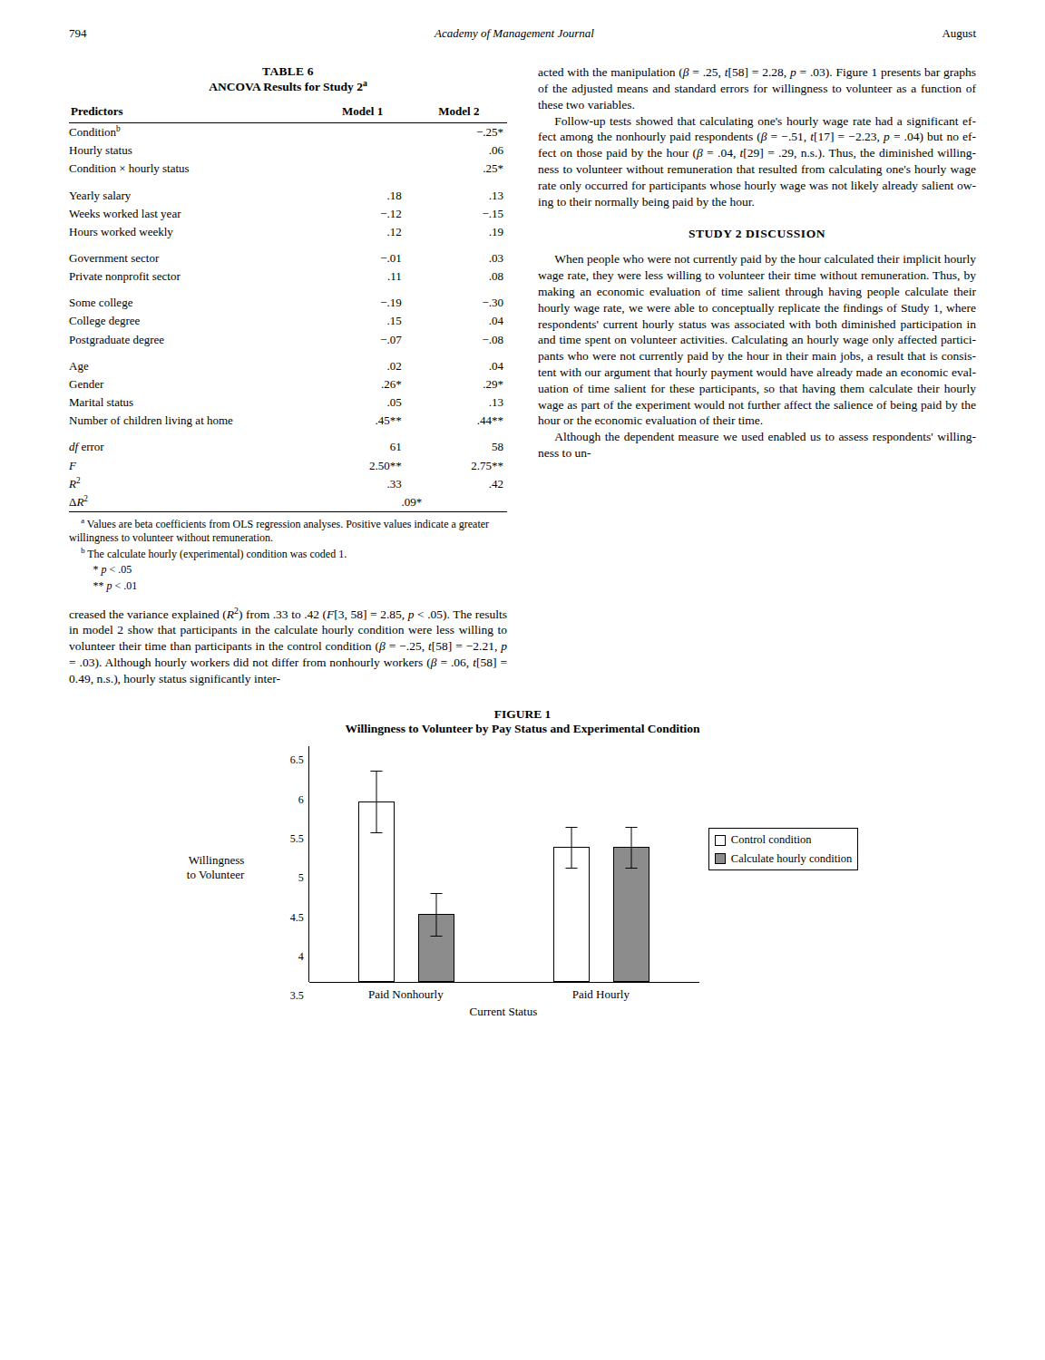794
Academy of Management Journal
August
TABLE 6
ANCOVA Results for Study 2a
| Predictors | Model 1 | Model 2 |
| --- | --- | --- |
| Condition b | | −.25* |
| Hourly status | | .06 |
| Condition × hourly status | | .25* |
| Yearly salary | .18 | .13 |
| Weeks worked last year | −.12 | −.15 |
| Hours worked weekly | .12 | .19 |
| Government sector | −.01 | .03 |
| Private nonprofit sector | .11 | .08 |
| Some college | −.19 | −.30 |
| College degree | .15 | .04 |
| Postgraduate degree | −.07 | −.08 |
| Age | .02 | .04 |
| Gender | .26* | .29* |
| Marital status | .05 | .13 |
| Number of children living at home | .45** | .44** |
| df error | 61 | 58 |
| F | 2.50** | 2.75** |
| R 2 | .33 | .42 |
| Δ R 2 | .09* |
a Values are beta coefficients from OLS regression analyses. Positive values indicate a greater willingness to volunteer without remuneration.
b The calculate hourly (experimental) condition was coded 1.
* p < .05
** p < .01
creased the variance explained (R2) from .33 to .42 (F[3, 58] = 2.85, p < .05). The results in model 2 show that participants in the calculate hourly condition were less willing to volunteer their time than participants in the control condition (β = −.25, t[58] = −2.21, p = .03). Although hourly workers did not differ from nonhourly workers (β = .06, t[58] = 0.49, n.s.), hourly status significantly inter-
acted with the manipulation (β = .25, t[58] = 2.28, p = .03). Figure 1 presents bar graphs of the adjusted means and standard errors for willingness to volunteer as a function of these two variables.
Follow-up tests showed that calculating one's hourly wage rate had a significant effect among the nonhourly paid respondents (β = −.51, t[17] = −2.23, p = .04) but no effect on those paid by the hour (β = .04, t[29] = .29, n.s.). Thus, the diminished willingness to volunteer without remuneration that resulted from calculating one's hourly wage rate only occurred for participants whose hourly wage was not likely already salient owing to their normally being paid by the hour.
STUDY 2 DISCUSSION
When people who were not currently paid by the hour calculated their implicit hourly wage rate, they were less willing to volunteer their time without remuneration. Thus, by making an economic evaluation of time salient through having people calculate their hourly wage rate, we were able to conceptually replicate the findings of Study 1, where respondents' current hourly status was associated with both diminished participation in and time spent on volunteer activities. Calculating an hourly wage only affected participants who were not currently paid by the hour in their main jobs, a result that is consistent with our argument that hourly payment would have already made an economic evaluation of time salient for these participants, so that having them calculate their hourly wage as part of the experiment would not further affect the salience of being paid by the hour or the economic evaluation of their time.
Although the dependent measure we used enabled us to assess respondents' willingness to un-
FIGURE 1
Willingness to Volunteer by Pay Status and Experimental Condition
Willingness
to Volunteer
6.5
6
5.5
5
4.5
4
3.5
Control condition
Calculate hourly condition
Paid Nonhourly
Paid Hourly
Current Status